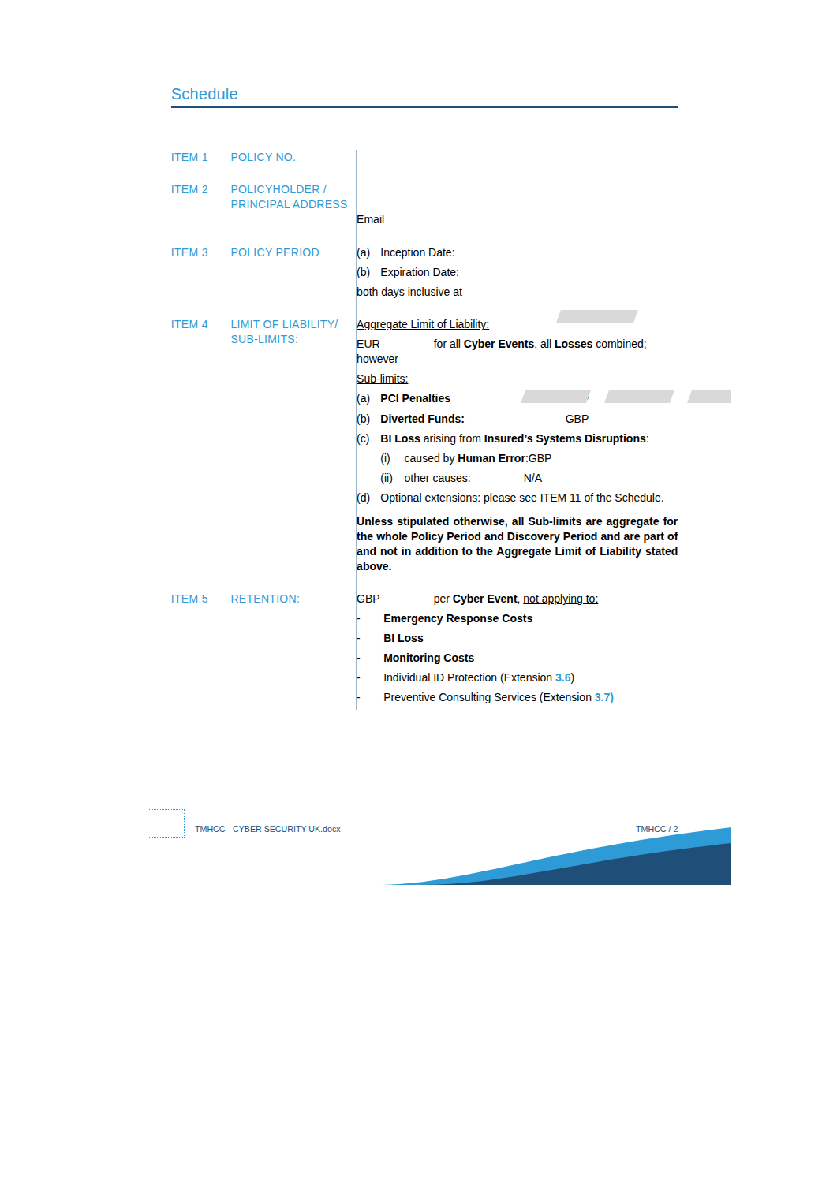Schedule
| ITEM 1 | POLICY NO. | |
| ITEM 2 | POLICYHOLDER / PRINCIPAL ADDRESS | Email |
| ITEM 3 | POLICY PERIOD | (a) Inception Date: (b) Expiration Date: both days inclusive at |
| ITEM 4 | LIMIT OF LIABILITY/ SUB-LIMITS: | Aggregate Limit of Liability: EUR for all Cyber Events , all Losses combined; however Sub-limits: (a) PCI Penalties : GBP (b) Diverted Funds: GBP (c) BI Loss arising from Insured’s Systems Disruptions : (i) caused by Human Error : GBP (ii) other causes: N/A (d) Optional extensions: please see ITEM 11 of the Schedule. Unless stipulated otherwise, all Sub-limits are aggregate for the whole Policy Period and Discovery Period and are part of and not in addition to the Aggregate Limit of Liability stated above. |
| ITEM 5 | RETENTION: | GBP per Cyber Event , not applying to: Emergency Response Costs BI Loss Monitoring Costs Individual ID Protection (Extension 3.6 ) Preventive Consulting Services (Extension 3.7) |
TMHCC - CYBER SECURITY UK.docx
TMHCC / 2